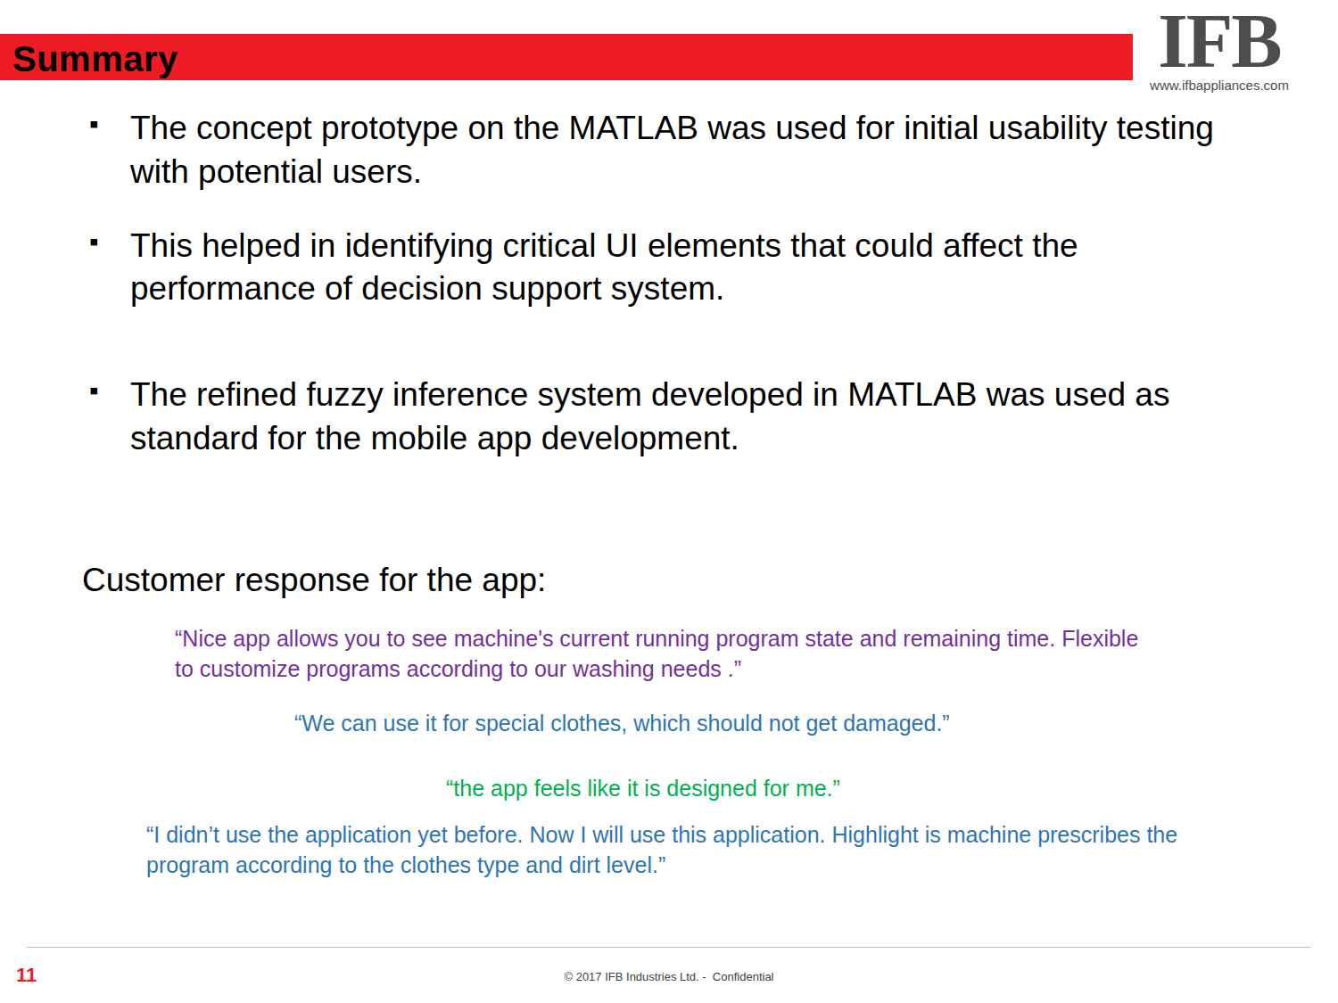Summary
IFB
www.ifbappliances.com
The concept prototype on the MATLAB was used for initial usability testing with potential users.
This helped in identifying critical UI elements that could affect the performance of decision support system.
The refined fuzzy inference system developed in MATLAB was used as standard for the mobile app development.
Customer response for the app:
“Nice app allows you to see machine's current running program state and remaining time. Flexible to customize programs according to our washing needs .”
“We can use it for special clothes, which should not get damaged.”
“the app feels like it is designed for me.”
“I didn’t use the application yet before. Now I will use this application. Highlight is machine prescribes the program according to the clothes type and dirt level.”
11
© 2017 IFB Industries Ltd. - Confidential